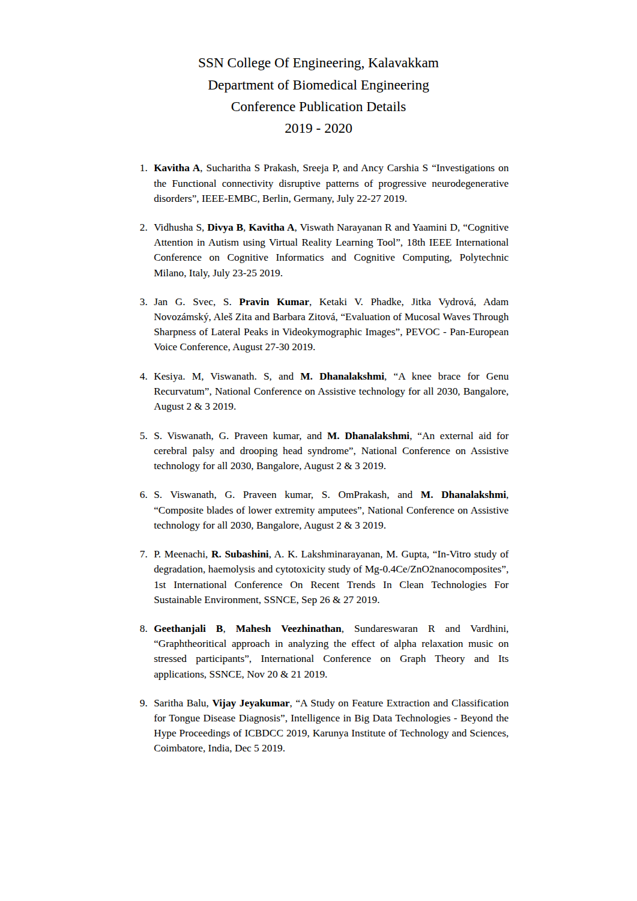SSN College Of Engineering, Kalavakkam
Department of Biomedical Engineering
Conference Publication Details
2019 - 2020
Kavitha A, Sucharitha S Prakash, Sreeja P, and Ancy Carshia S “Investigations on the Functional connectivity disruptive patterns of progressive neurodegenerative disorders”, IEEE-EMBC, Berlin, Germany, July 22-27 2019.
Vidhusha S, Divya B, Kavitha A, Viswath Narayanan R and Yaamini D, “Cognitive Attention in Autism using Virtual Reality Learning Tool”, 18th IEEE International Conference on Cognitive Informatics and Cognitive Computing, Polytechnic Milano, Italy, July 23-25 2019.
Jan G. Svec, S. Pravin Kumar, Ketaki V. Phadke, Jitka Vydrová, Adam Novozámský, Aleš Zita and Barbara Zitová, “Evaluation of Mucosal Waves Through Sharpness of Lateral Peaks in Videokymographic Images”, PEVOC - Pan-European Voice Conference, August 27-30 2019.
Kesiya. M, Viswanath. S, and M. Dhanalakshmi, “A knee brace for Genu Recurvatum”, National Conference on Assistive technology for all 2030, Bangalore, August 2 & 3 2019.
S. Viswanath, G. Praveen kumar, and M. Dhanalakshmi, “An external aid for cerebral palsy and drooping head syndrome”, National Conference on Assistive technology for all 2030, Bangalore, August 2 & 3 2019.
S. Viswanath, G. Praveen kumar, S. OmPrakash, and M. Dhanalakshmi, “Composite blades of lower extremity amputees”, National Conference on Assistive technology for all 2030, Bangalore, August 2 & 3 2019.
P. Meenachi, R. Subashini, A. K. Lakshminarayanan, M. Gupta, “In-Vitro study of degradation, haemolysis and cytotoxicity study of Mg-0.4Ce/ZnO2nanocomposites”, 1st International Conference On Recent Trends In Clean Technologies For Sustainable Environment, SSNCE, Sep 26 & 27 2019.
Geethanjali B, Mahesh Veezhinathan, Sundareswaran R and Vardhini, “Graphtheoritical approach in analyzing the effect of alpha relaxation music on stressed participants”, International Conference on Graph Theory and Its applications, SSNCE, Nov 20 & 21 2019.
Saritha Balu, Vijay Jeyakumar, “A Study on Feature Extraction and Classification for Tongue Disease Diagnosis”, Intelligence in Big Data Technologies - Beyond the Hype Proceedings of ICBDCC 2019, Karunya Institute of Technology and Sciences, Coimbatore, India, Dec 5 2019.